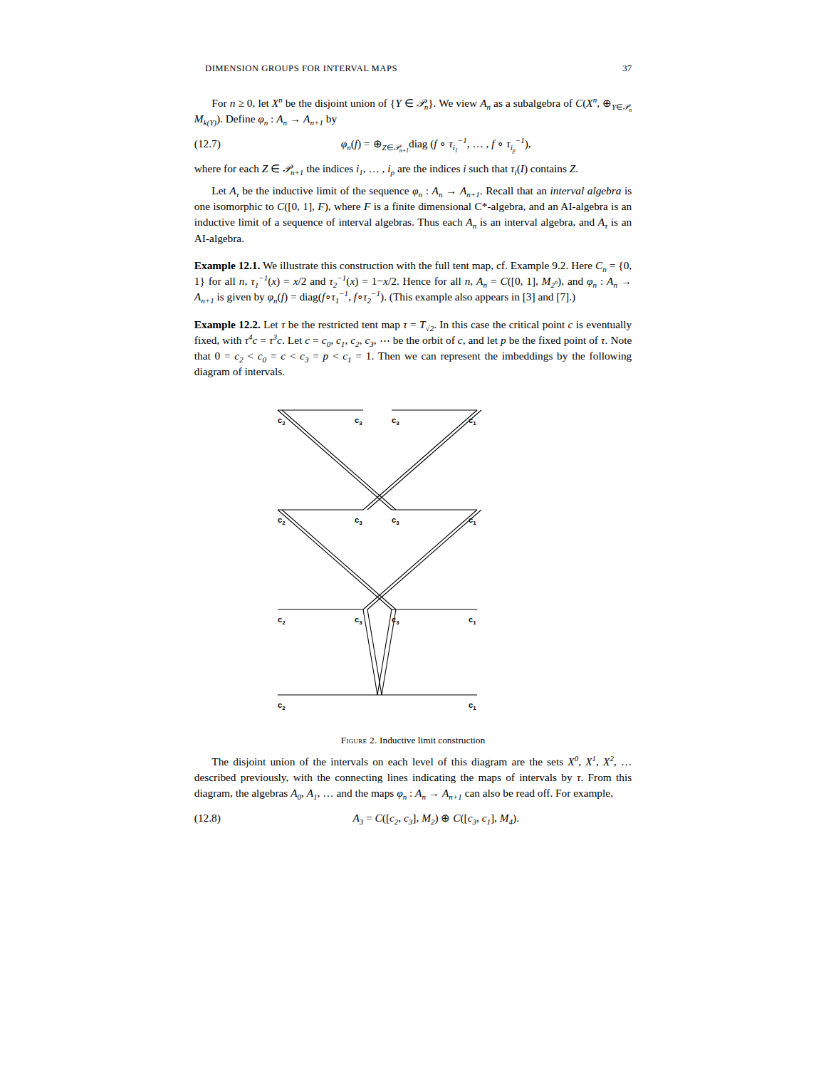DIMENSION GROUPS FOR INTERVAL MAPS 37
For n ≥ 0, let Xn be the disjoint union of {Y ∈ 𝒫n}. We view An as a subalgebra of C(Xn, ⊕Y∈𝒫n Mk(Y)). Define φn : An → An+1 by
(12.7) φn(f) = ⊕Z∈𝒫n+1diag (f ∘ τi1−1, … , f ∘ τip−1),
where for each Z ∈ 𝒫n+1 the indices i1, … , ip are the indices i such that τi(I) contains Z.
Let Aτ be the inductive limit of the sequence φn : An → An+1. Recall that an interval algebra is one isomorphic to C([0, 1], F), where F is a finite dimensional C*-algebra, and an AI-algebra is an inductive limit of a sequence of interval algebras. Thus each An is an interval algebra, and Aτ is an AI-algebra.
Example 12.1. We illustrate this construction with the full tent map, cf. Example 9.2. Here Cn = {0, 1} for all n, τ1−1(x) = x/2 and τ2−1(x) = 1−x/2. Hence for all n, An = C([0, 1], M2n), and φn : An → An+1 is given by φn(f) = diag(f∘τ1−1, f∘τ2−1). (This example also appears in [3] and [7].)
Example 12.2. Let τ be the restricted tent map τ = T√2. In this case the critical point c is eventually fixed, with τ4c = τ3c. Let c = c0, c1, c2, c3, ⋯ be the orbit of c, and let p be the fixed point of τ. Note that 0 = c2 < c0 = c < c3 = p < c1 = 1. Then we can represent the imbeddings by the following diagram of intervals.
c2 c3 c3 c1 c2 c3 c3 c1 c2 c3 c3 c1 c2 c1
Figure 2. Inductive limit construction
The disjoint union of the intervals on each level of this diagram are the sets X0, X1, X2, … described previously, with the connecting lines indicating the maps of intervals by τ. From this diagram, the algebras A0, A1, … and the maps φn : An → An+1 can also be read off. For example,
(12.8) A3 = C([c2, c3], M2) ⊕ C([c3, c1], M4).